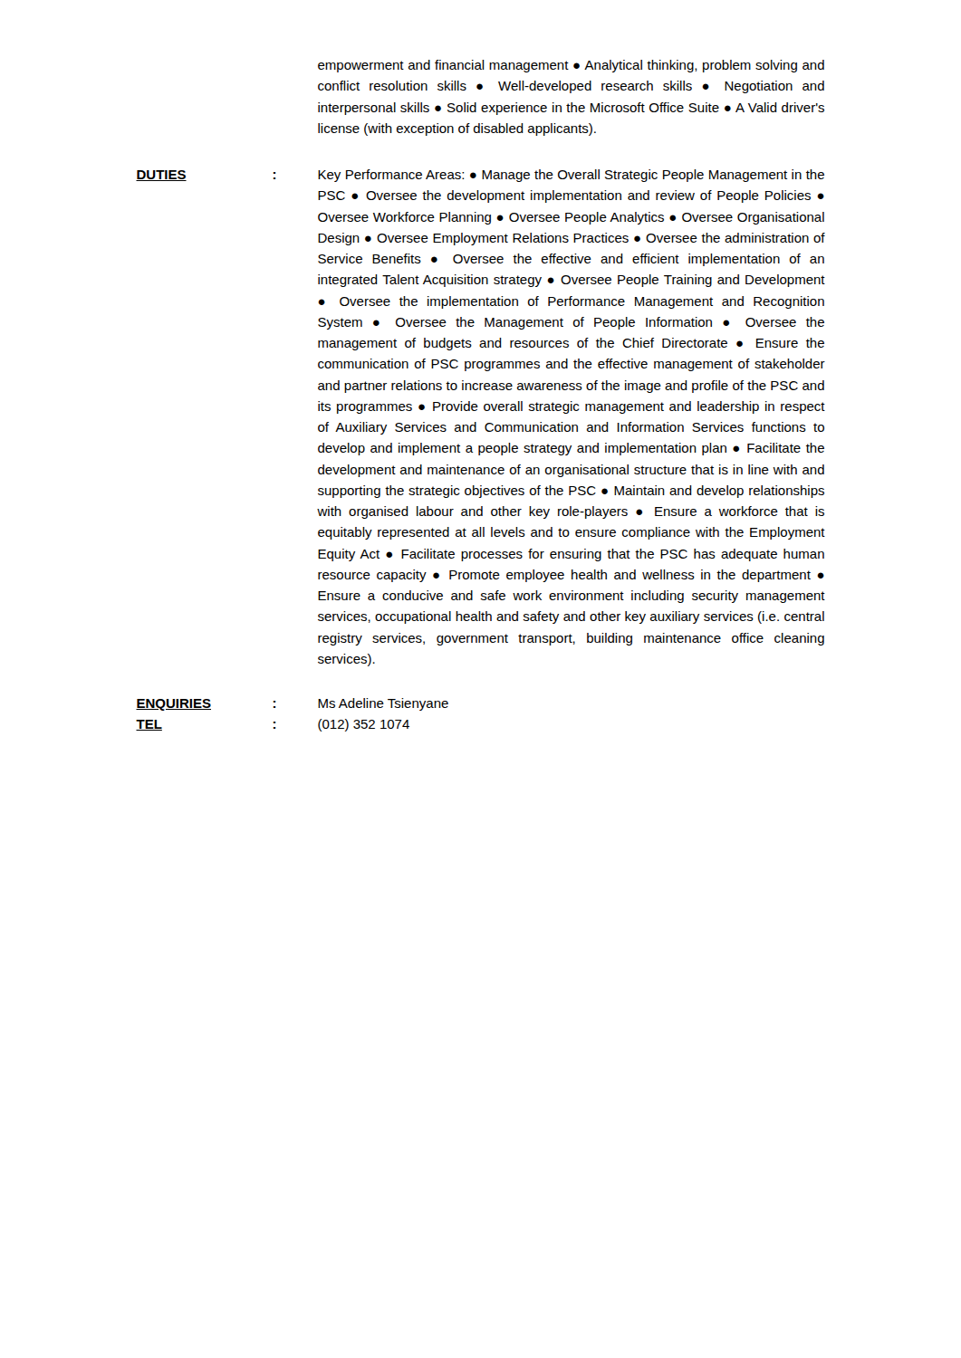empowerment and financial management ● Analytical thinking, problem solving and conflict resolution skills ● Well-developed research skills ● Negotiation and interpersonal skills ● Solid experience in the Microsoft Office Suite ● A Valid driver's license (with exception of disabled applicants).
DUTIES
:
Key Performance Areas: ● Manage the Overall Strategic People Management in the PSC ● Oversee the development implementation and review of People Policies ● Oversee Workforce Planning ● Oversee People Analytics ● Oversee Organisational Design ● Oversee Employment Relations Practices ● Oversee the administration of Service Benefits ● Oversee the effective and efficient implementation of an integrated Talent Acquisition strategy ● Oversee People Training and Development ● Oversee the implementation of Performance Management and Recognition System ● Oversee the Management of People Information ● Oversee the management of budgets and resources of the Chief Directorate ● Ensure the communication of PSC programmes and the effective management of stakeholder and partner relations to increase awareness of the image and profile of the PSC and its programmes ● Provide overall strategic management and leadership in respect of Auxiliary Services and Communication and Information Services functions to develop and implement a people strategy and implementation plan ● Facilitate the development and maintenance of an organisational structure that is in line with and supporting the strategic objectives of the PSC ● Maintain and develop relationships with organised labour and other key role-players ● Ensure a workforce that is equitably represented at all levels and to ensure compliance with the Employment Equity Act ● Facilitate processes for ensuring that the PSC has adequate human resource capacity ● Promote employee health and wellness in the department ● Ensure a conducive and safe work environment including security management services, occupational health and safety and other key auxiliary services (i.e. central registry services, government transport, building maintenance office cleaning services).
ENQUIRIES
:
Ms Adeline Tsienyane
TEL
:
(012) 352 1074